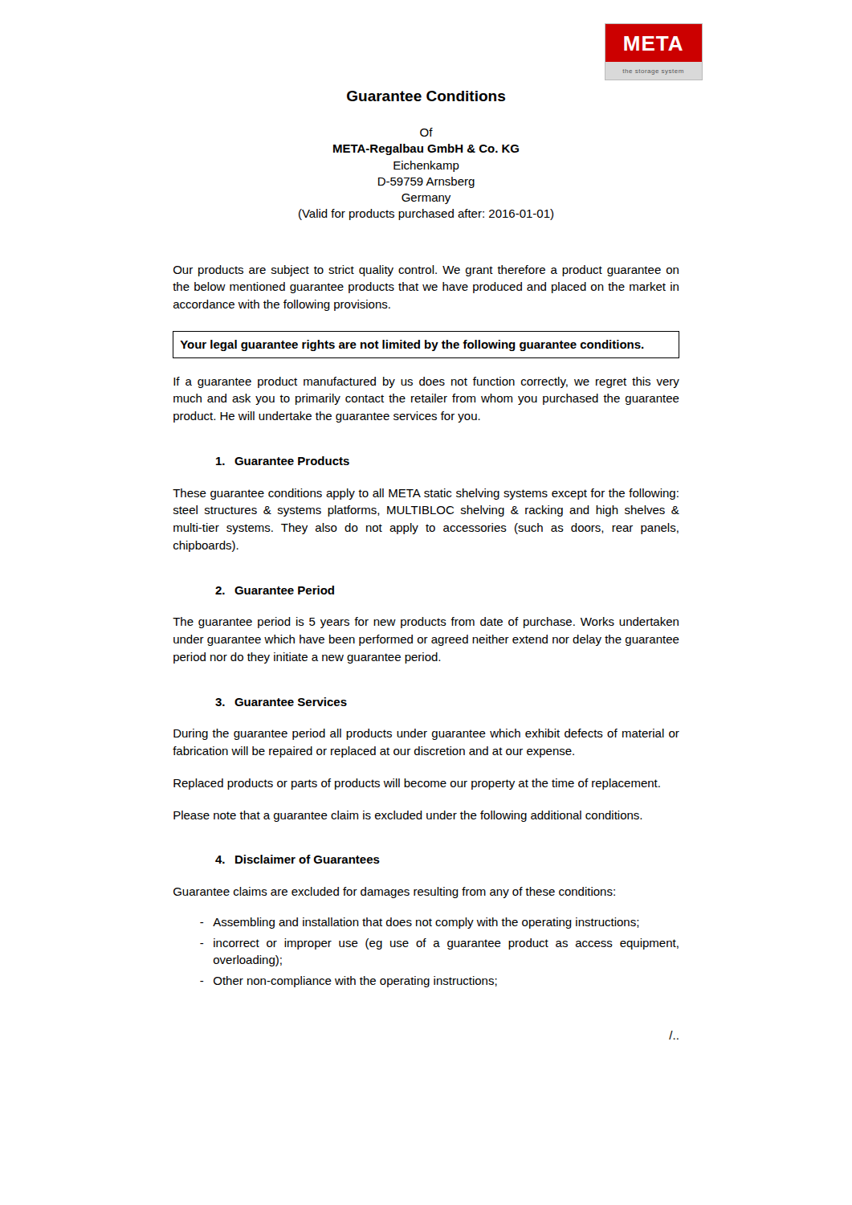META
the storage system
Guarantee Conditions
Of
META-Regalbau GmbH & Co. KG
Eichenkamp
D-59759 Arnsberg
Germany
(Valid for products purchased after: 2016-01-01)
Our products are subject to strict quality control. We grant therefore a product guarantee on the below mentioned guarantee products that we have produced and placed on the market in accordance with the following provisions.
Your legal guarantee rights are not limited by the following guarantee conditions.
If a guarantee product manufactured by us does not function correctly, we regret this very much and ask you to primarily contact the retailer from whom you purchased the guarantee product. He will undertake the guarantee services for you.
1. Guarantee Products
These guarantee conditions apply to all META static shelving systems except for the following: steel structures & systems platforms, MULTIBLOC shelving & racking and high shelves & multi-tier systems. They also do not apply to accessories (such as doors, rear panels, chipboards).
2. Guarantee Period
The guarantee period is 5 years for new products from date of purchase. Works undertaken under guarantee which have been performed or agreed neither extend nor delay the guarantee period nor do they initiate a new guarantee period.
3. Guarantee Services
During the guarantee period all products under guarantee which exhibit defects of material or fabrication will be repaired or replaced at our discretion and at our expense.
Replaced products or parts of products will become our property at the time of replacement.
Please note that a guarantee claim is excluded under the following additional conditions.
4. Disclaimer of Guarantees
Guarantee claims are excluded for damages resulting from any of these conditions:
Assembling and installation that does not comply with the operating instructions;
incorrect or improper use (eg use of a guarantee product as access equipment, overloading);
Other non-compliance with the operating instructions;
/..